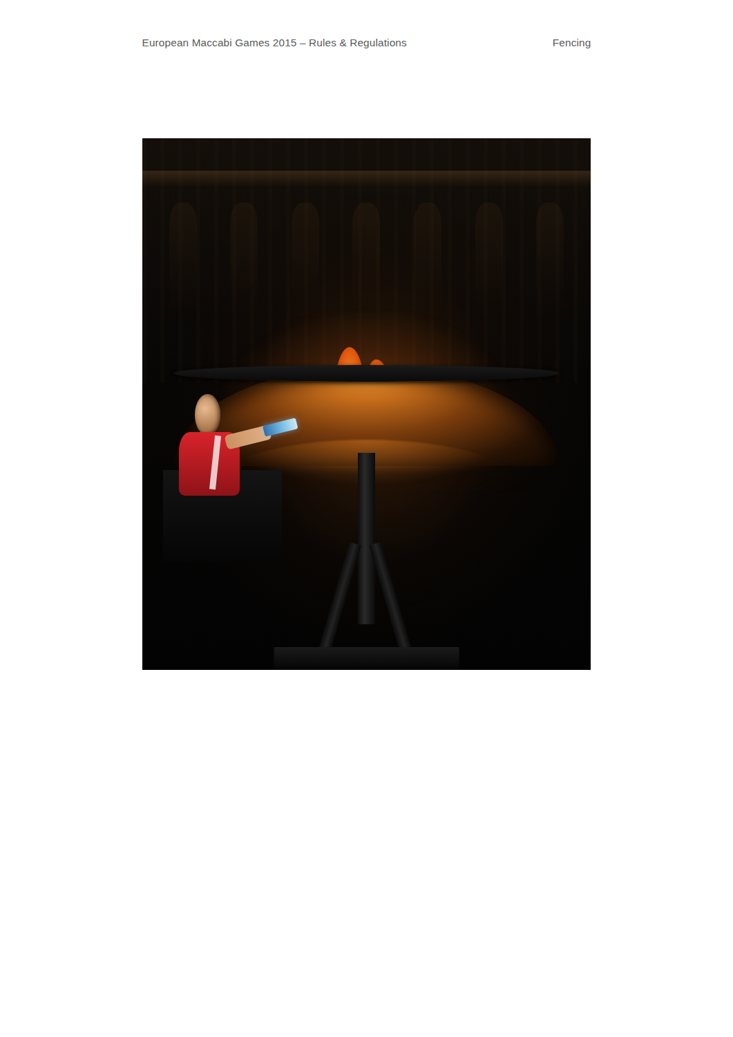European Maccabi Games 2015 – Rules & Regulations Fencing